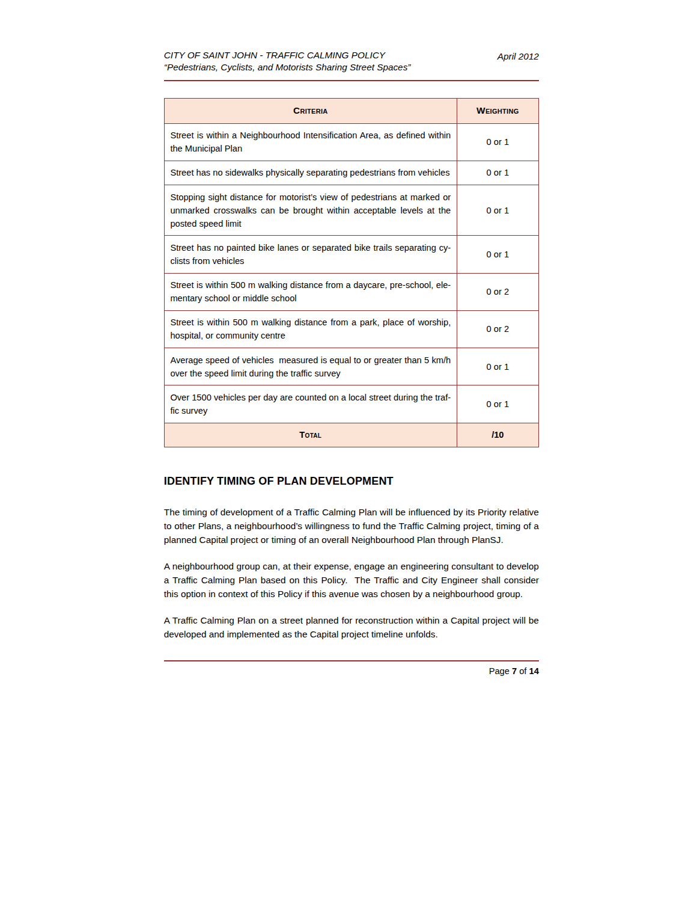City of Saint John - Traffic Calming Policy
“Pedestrians, Cyclists, and Motorists Sharing Street Spaces”
April 2012
| Criteria | Weighting |
| --- | --- |
| Street is within a Neighbourhood Intensification Area, as defined within the Municipal Plan | 0 or 1 |
| Street has no sidewalks physically separating pedestrians from vehicles | 0 or 1 |
| Stopping sight distance for motorist’s view of pedestrians at marked or unmarked crosswalks can be brought within acceptable levels at the posted speed limit | 0 or 1 |
| Street has no painted bike lanes or separated bike trails separating cyclists from vehicles | 0 or 1 |
| Street is within 500 m walking distance from a daycare, pre-school, elementary school or middle school | 0 or 2 |
| Street is within 500 m walking distance from a park, place of worship, hospital, or community centre | 0 or 2 |
| Average speed of vehicles measured is equal to or greater than 5 km/h over the speed limit during the traffic survey | 0 or 1 |
| Over 1500 vehicles per day are counted on a local street during the traffic survey | 0 or 1 |
| Total | /10 |
Identify Timing of Plan Development
The timing of development of a Traffic Calming Plan will be influenced by its Priority relative to other Plans, a neighbourhood’s willingness to fund the Traffic Calming project, timing of a planned Capital project or timing of an overall Neighbourhood Plan through PlanSJ.
A neighbourhood group can, at their expense, engage an engineering consultant to develop a Traffic Calming Plan based on this Policy. The Traffic and City Engineer shall consider this option in context of this Policy if this avenue was chosen by a neighbourhood group.
A Traffic Calming Plan on a street planned for reconstruction within a Capital project will be developed and implemented as the Capital project timeline unfolds.
Page 7 of 14